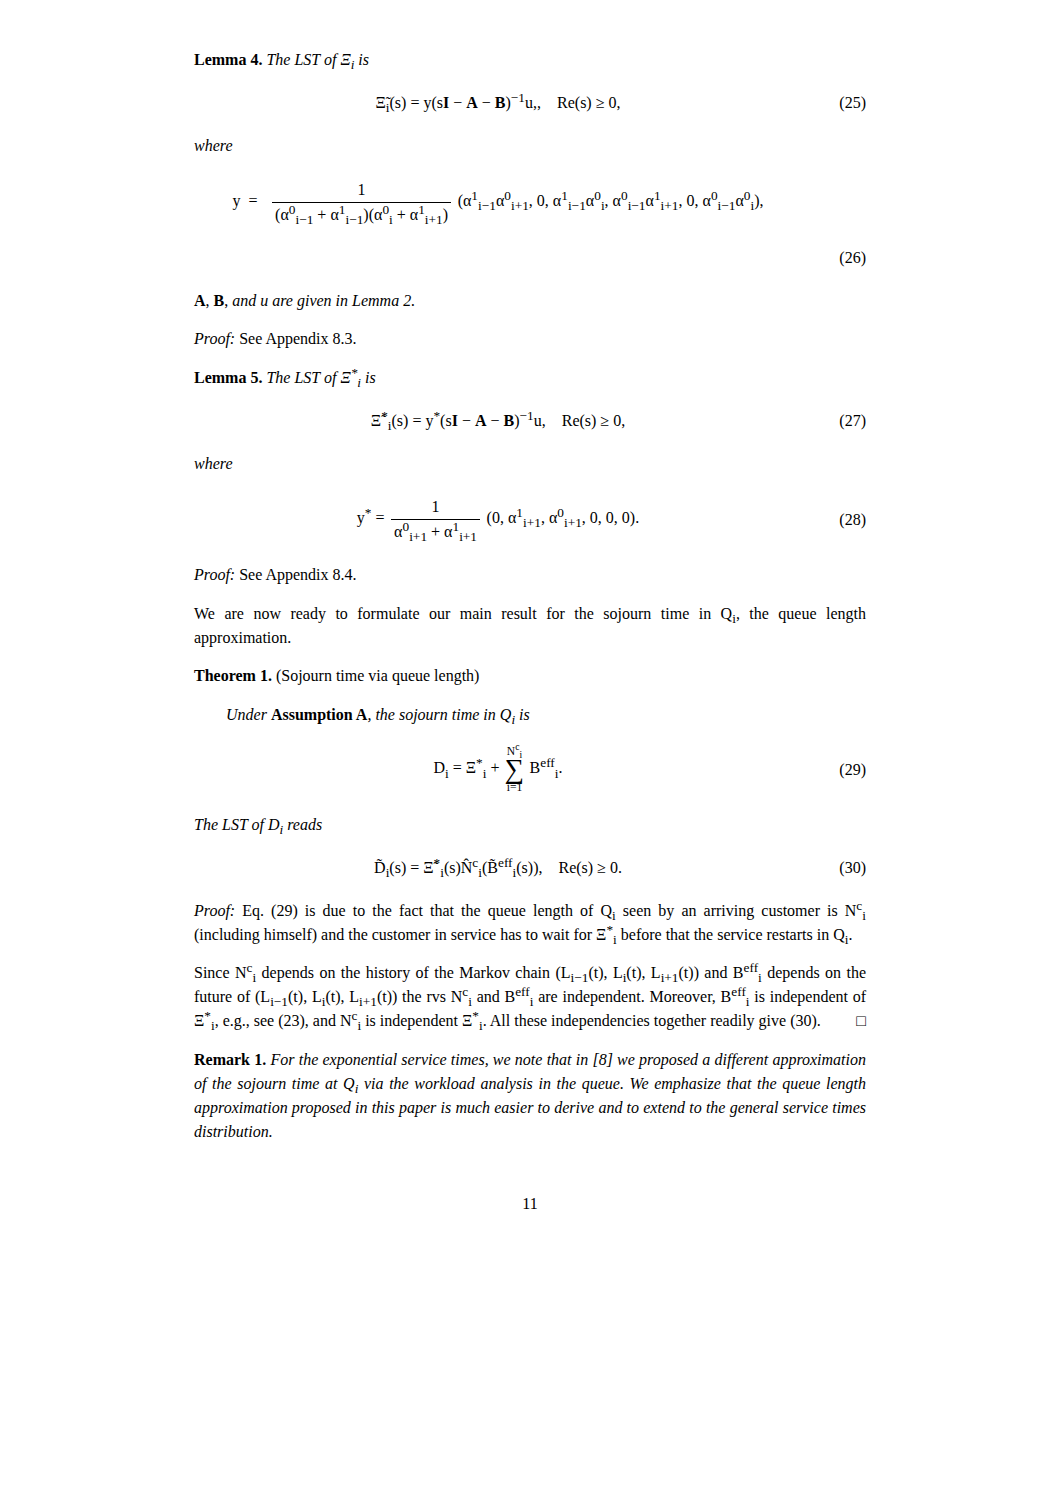Lemma 4. The LST of Ξi is
Ξ̃i(s) = y(sI − A − B)−1u,, Re(s) ≥ 0,
(25)
where
y = 1 (α0i−1 + α1i−1)(α0i + α1i+1) (α1i−1α0i+1, 0, α1i−1α0i, α0i−1α1i+1, 0, α0i−1α0i),
(26)
A, B, and u are given in Lemma 2.
Proof: See Appendix 8.3.
Lemma 5. The LST of Ξ*i is
Ξ̃*i(s) = y*(sI − A − B)−1u, Re(s) ≥ 0,
(27)
where
y* = 1 α0i+1 + α1i+1 (0, α1i+1, α0i+1, 0, 0, 0).
(28)
Proof: See Appendix 8.4.
We are now ready to formulate our main result for the sojourn time in Qi, the queue length approximation.
Theorem 1. (Sojourn time via queue length)
Under Assumption A, the sojourn time in Qi is
Di = Ξ*i + Nci ∑ i=1 Beffi.
(29)
The LST of Di reads
D̃i(s) = Ξ̃*i(s)N̂ci(B̃effi(s)), Re(s) ≥ 0.
(30)
Proof: Eq. (29) is due to the fact that the queue length of Qi seen by an arriving customer is Nci (including himself) and the customer in service has to wait for Ξ*i before that the service restarts in Qi.
Since Nci depends on the history of the Markov chain (Li−1(t), Li(t), Li+1(t)) and Beffi depends on the future of (Li−1(t), Li(t), Li+1(t)) the rvs Nci and Beffi are independent. Moreover, Beffi is independent of Ξ*i, e.g., see (23), and Nci is independent Ξ*i. All these independencies together readily give (30).□
Remark 1. For the exponential service times, we note that in [8] we proposed a different approximation of the sojourn time at Qi via the workload analysis in the queue. We emphasize that the queue length approximation proposed in this paper is much easier to derive and to extend to the general service times distribution.
11